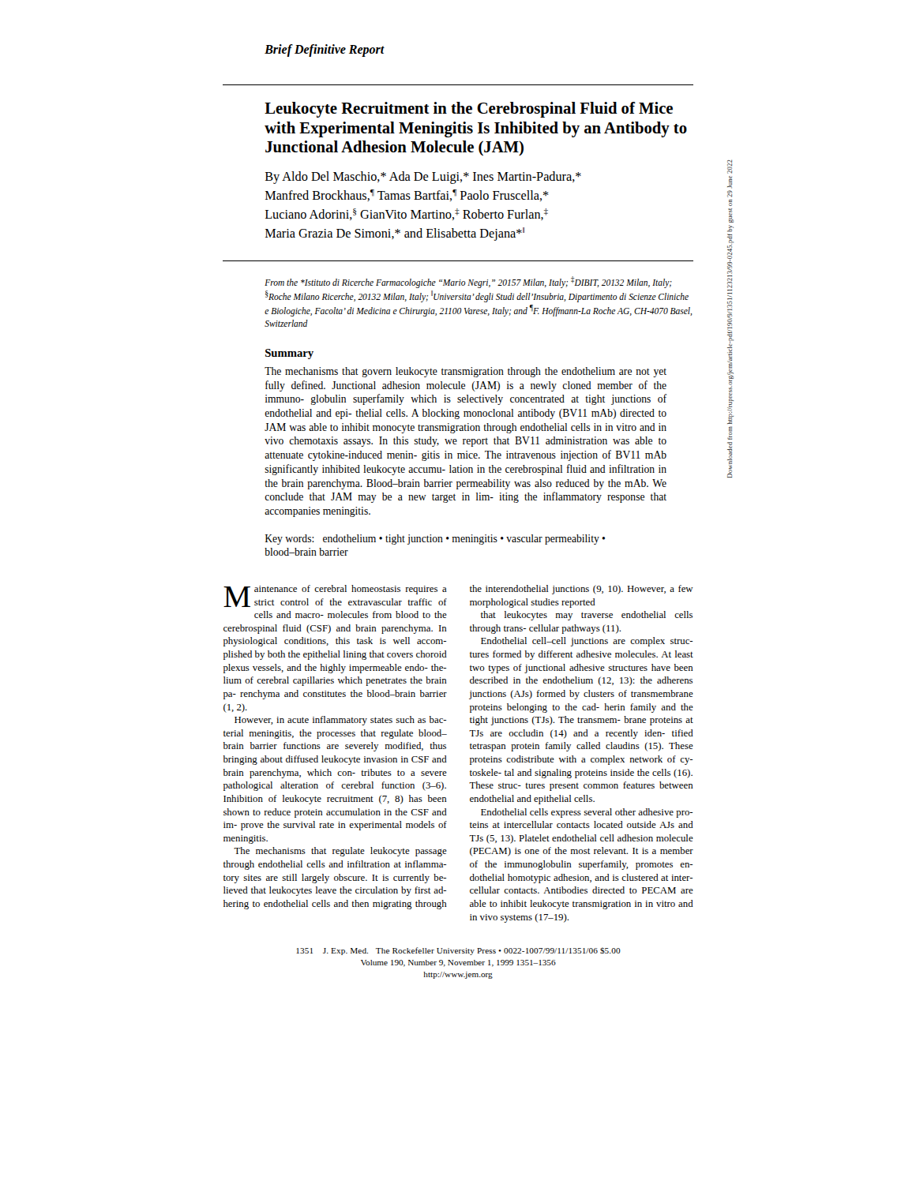Downloaded from http://rupress.org/jem/article-pdf/190/9/1351/1123213/99-0245.pdf by guest on 29 June 2022
Brief Definitive Report
Leukocyte Recruitment in the Cerebrospinal Fluid of Mice
with Experimental Meningitis Is Inhibited by an Antibody to
Junctional Adhesion Molecule (JAM)
By Aldo Del Maschio,* Ada De Luigi,* Ines Martin-Padura,*
Manfred Brockhaus,¶ Tamas Bartfai,¶ Paolo Fruscella,*
Luciano Adorini,§ GianVito Martino,‡ Roberto Furlan,‡
Maria Grazia De Simoni,* and Elisabetta Dejana*‖
From the *Istituto di Ricerche Farmacologiche “Mario Negri,” 20157 Milan, Italy; ‡DIBIT, 20132 Milan, Italy; §Roche Milano Ricerche, 20132 Milan, Italy; ‖Universita’ degli Studi dell’Insubria, Dipartimento di Scienze Cliniche e Biologiche, Facolta’ di Medicina e Chirurgia, 21100 Varese, Italy; and ¶F. Hoffmann-La Roche AG, CH-4070 Basel, Switzerland
Summary
The mechanisms that govern leukocyte transmigration through the endothelium are not yet fully defined. Junctional adhesion molecule (JAM) is a newly cloned member of the immuno- globulin superfamily which is selectively concentrated at tight junctions of endothelial and epi- thelial cells. A blocking monoclonal antibody (BV11 mAb) directed to JAM was able to inhibit monocyte transmigration through endothelial cells in in vitro and in vivo chemotaxis assays. In this study, we report that BV11 administration was able to attenuate cytokine-induced menin- gitis in mice. The intravenous injection of BV11 mAb significantly inhibited leukocyte accumu- lation in the cerebrospinal fluid and infiltration in the brain parenchyma. Blood–brain barrier permeability was also reduced by the mAb. We conclude that JAM may be a new target in lim- iting the inflammatory response that accompanies meningitis.
Key words: endothelium • tight junction • meningitis • vascular permeability •
blood–brain barrier
Maintenance of cerebral homeostasis requires a strict control of the extravascular traffic of cells and macro- molecules from blood to the cerebrospinal fluid (CSF) and brain parenchyma. In physiological conditions, this task is well accomplished by both the epithelial lining that covers choroid plexus vessels, and the highly impermeable endo- thelium of cerebral capillaries which penetrates the brain pa- renchyma and constitutes the blood–brain barrier (1, 2).
However, in acute inflammatory states such as bacterial meningitis, the processes that regulate blood–brain barrier functions are severely modified, thus bringing about diffused leukocyte invasion in CSF and brain parenchyma, which con- tributes to a severe pathological alteration of cerebral function (3–6). Inhibition of leukocyte recruitment (7, 8) has been shown to reduce protein accumulation in the CSF and im- prove the survival rate in experimental models of meningitis.
The mechanisms that regulate leukocyte passage through endothelial cells and infiltration at inflammatory sites are still largely obscure. It is currently believed that leukocytes leave the circulation by first adhering to endothelial cells and then migrating through the interendothelial junctions (9, 10). However, a few morphological studies reported
that leukocytes may traverse endothelial cells through trans- cellular pathways (11).
Endothelial cell–cell junctions are complex structures formed by different adhesive molecules. At least two types of junctional adhesive structures have been described in the endothelium (12, 13): the adherens junctions (AJs) formed by clusters of transmembrane proteins belonging to the cad- herin family and the tight junctions (TJs). The transmem- brane proteins at TJs are occludin (14) and a recently iden- tified tetraspan protein family called claudins (15). These proteins codistribute with a complex network of cytoskele- tal and signaling proteins inside the cells (16). These struc- tures present common features between endothelial and epithelial cells.
Endothelial cells express several other adhesive proteins at intercellular contacts located outside AJs and TJs (5, 13). Platelet endothelial cell adhesion molecule (PECAM) is one of the most relevant. It is a member of the immunoglobulin superfamily, promotes endothelial homotypic adhesion, and is clustered at intercellular contacts. Antibodies directed to PECAM are able to inhibit leukocyte transmigration in in vitro and in vivo systems (17–19).
1351 J. Exp. Med. The Rockefeller University Press • 0022-1007/99/11/1351/06 $5.00
Volume 190, Number 9, November 1, 1999 1351–1356
http://www.jem.org